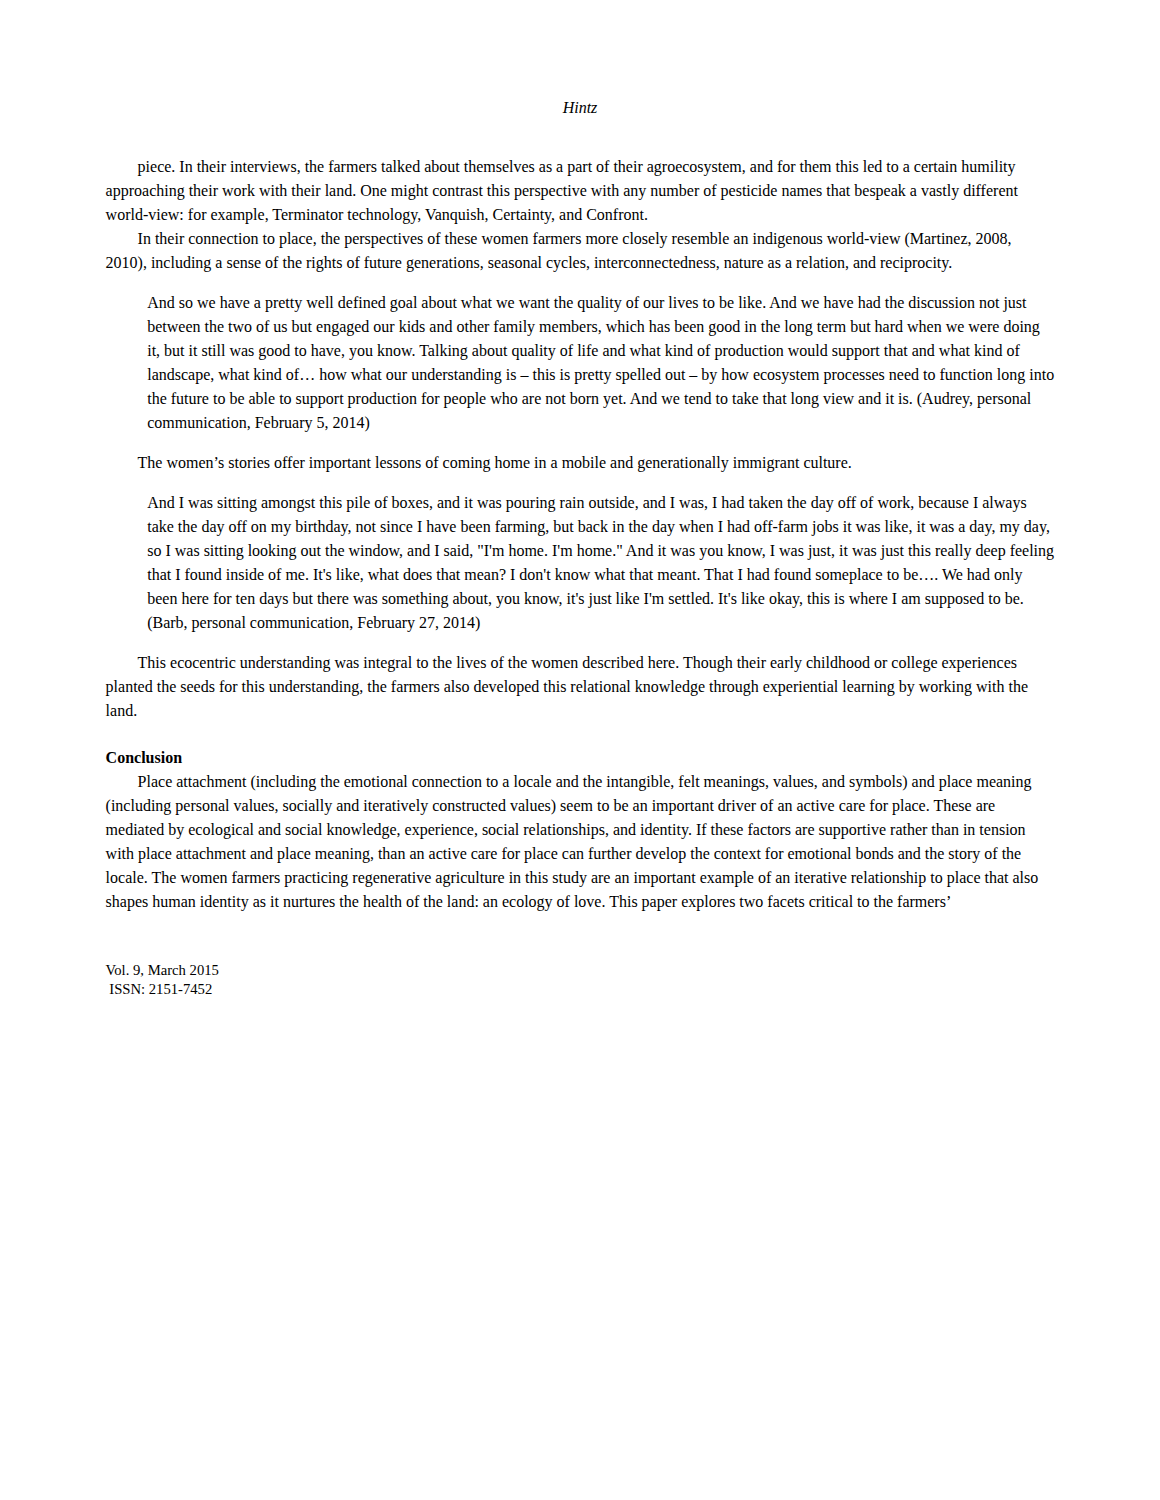Hintz
piece. In their interviews, the farmers talked about themselves as a part of their agroecosystem, and for them this led to a certain humility approaching their work with their land. One might contrast this perspective with any number of pesticide names that bespeak a vastly different world-view: for example, Terminator technology, Vanquish, Certainty, and Confront.
In their connection to place, the perspectives of these women farmers more closely resemble an indigenous world-view (Martinez, 2008, 2010), including a sense of the rights of future generations, seasonal cycles, interconnectedness, nature as a relation, and reciprocity.
And so we have a pretty well defined goal about what we want the quality of our lives to be like. And we have had the discussion not just between the two of us but engaged our kids and other family members, which has been good in the long term but hard when we were doing it, but it still was good to have, you know. Talking about quality of life and what kind of production would support that and what kind of landscape, what kind of… how what our understanding is – this is pretty spelled out – by how ecosystem processes need to function long into the future to be able to support production for people who are not born yet. And we tend to take that long view and it is. (Audrey, personal communication, February 5, 2014)
The women’s stories offer important lessons of coming home in a mobile and generationally immigrant culture.
And I was sitting amongst this pile of boxes, and it was pouring rain outside, and I was, I had taken the day off of work, because I always take the day off on my birthday, not since I have been farming, but back in the day when I had off-farm jobs it was like, it was a day, my day, so I was sitting looking out the window, and I said, "I'm home. I'm home." And it was you know, I was just, it was just this really deep feeling that I found inside of me. It's like, what does that mean? I don't know what that meant. That I had found someplace to be…. We had only been here for ten days but there was something about, you know, it's just like I'm settled. It's like okay, this is where I am supposed to be. (Barb, personal communication, February 27, 2014)
This ecocentric understanding was integral to the lives of the women described here. Though their early childhood or college experiences planted the seeds for this understanding, the farmers also developed this relational knowledge through experiential learning by working with the land.
Conclusion
Place attachment (including the emotional connection to a locale and the intangible, felt meanings, values, and symbols) and place meaning (including personal values, socially and iteratively constructed values) seem to be an important driver of an active care for place. These are mediated by ecological and social knowledge, experience, social relationships, and identity. If these factors are supportive rather than in tension with place attachment and place meaning, than an active care for place can further develop the context for emotional bonds and the story of the locale. The women farmers practicing regenerative agriculture in this study are an important example of an iterative relationship to place that also shapes human identity as it nurtures the health of the land: an ecology of love. This paper explores two facets critical to the farmers’
Vol. 9, March 2015
ISSN: 2151-7452